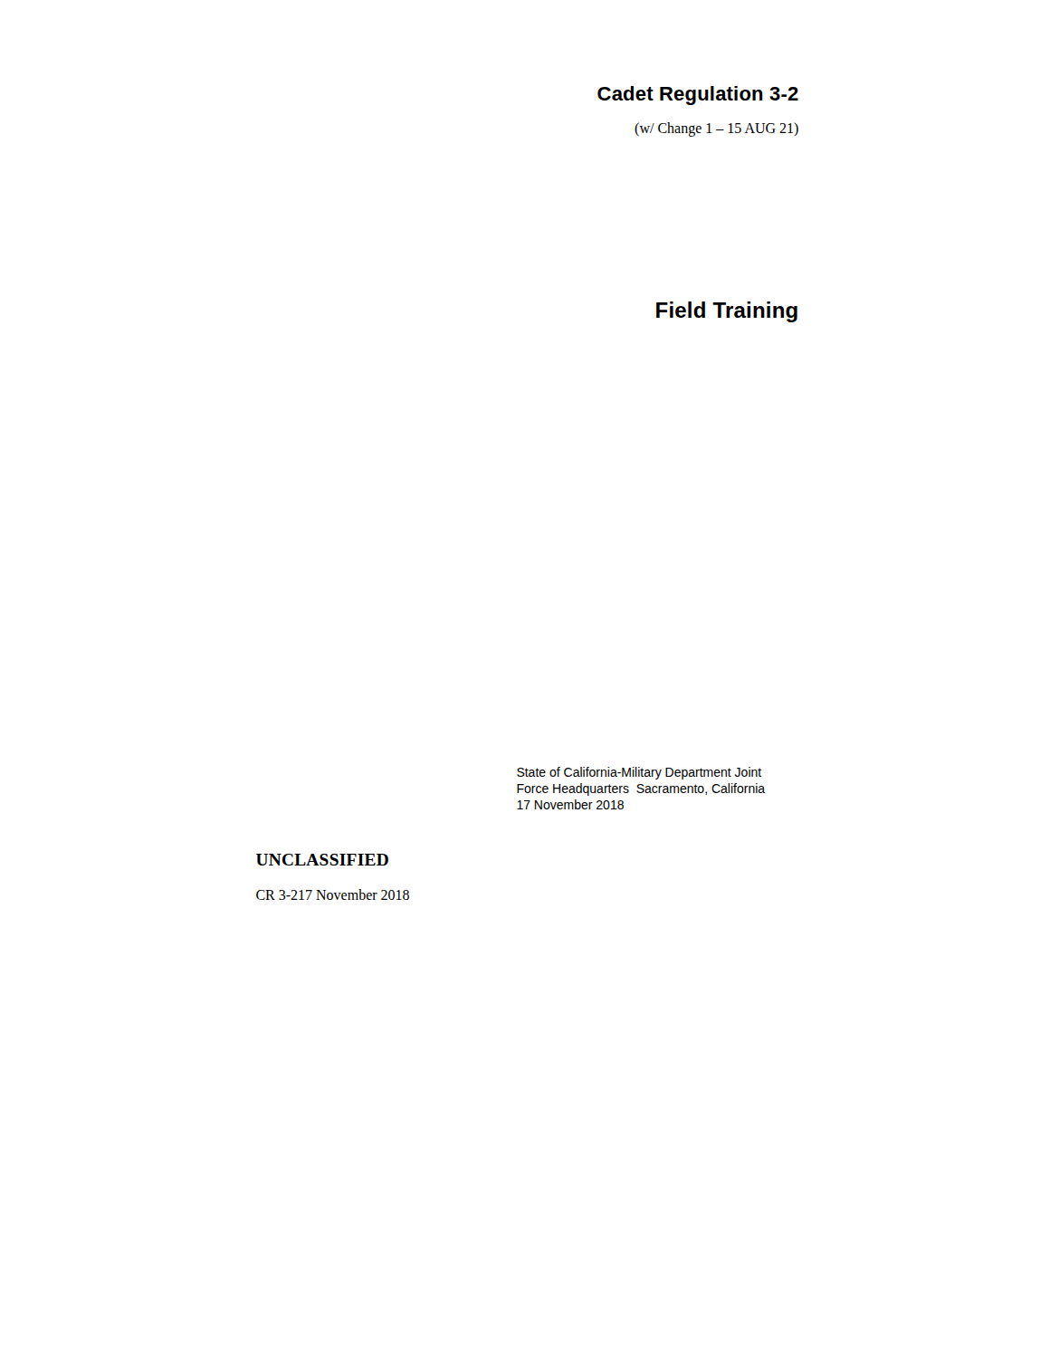Cadet Regulation 3-2
(w/ Change 1 – 15 AUG 21)
Field Training
State of California-Military Department Joint
Force Headquarters Sacramento, California
17 November 2018
UNCLASSIFIED
CR 3-217 November 2018